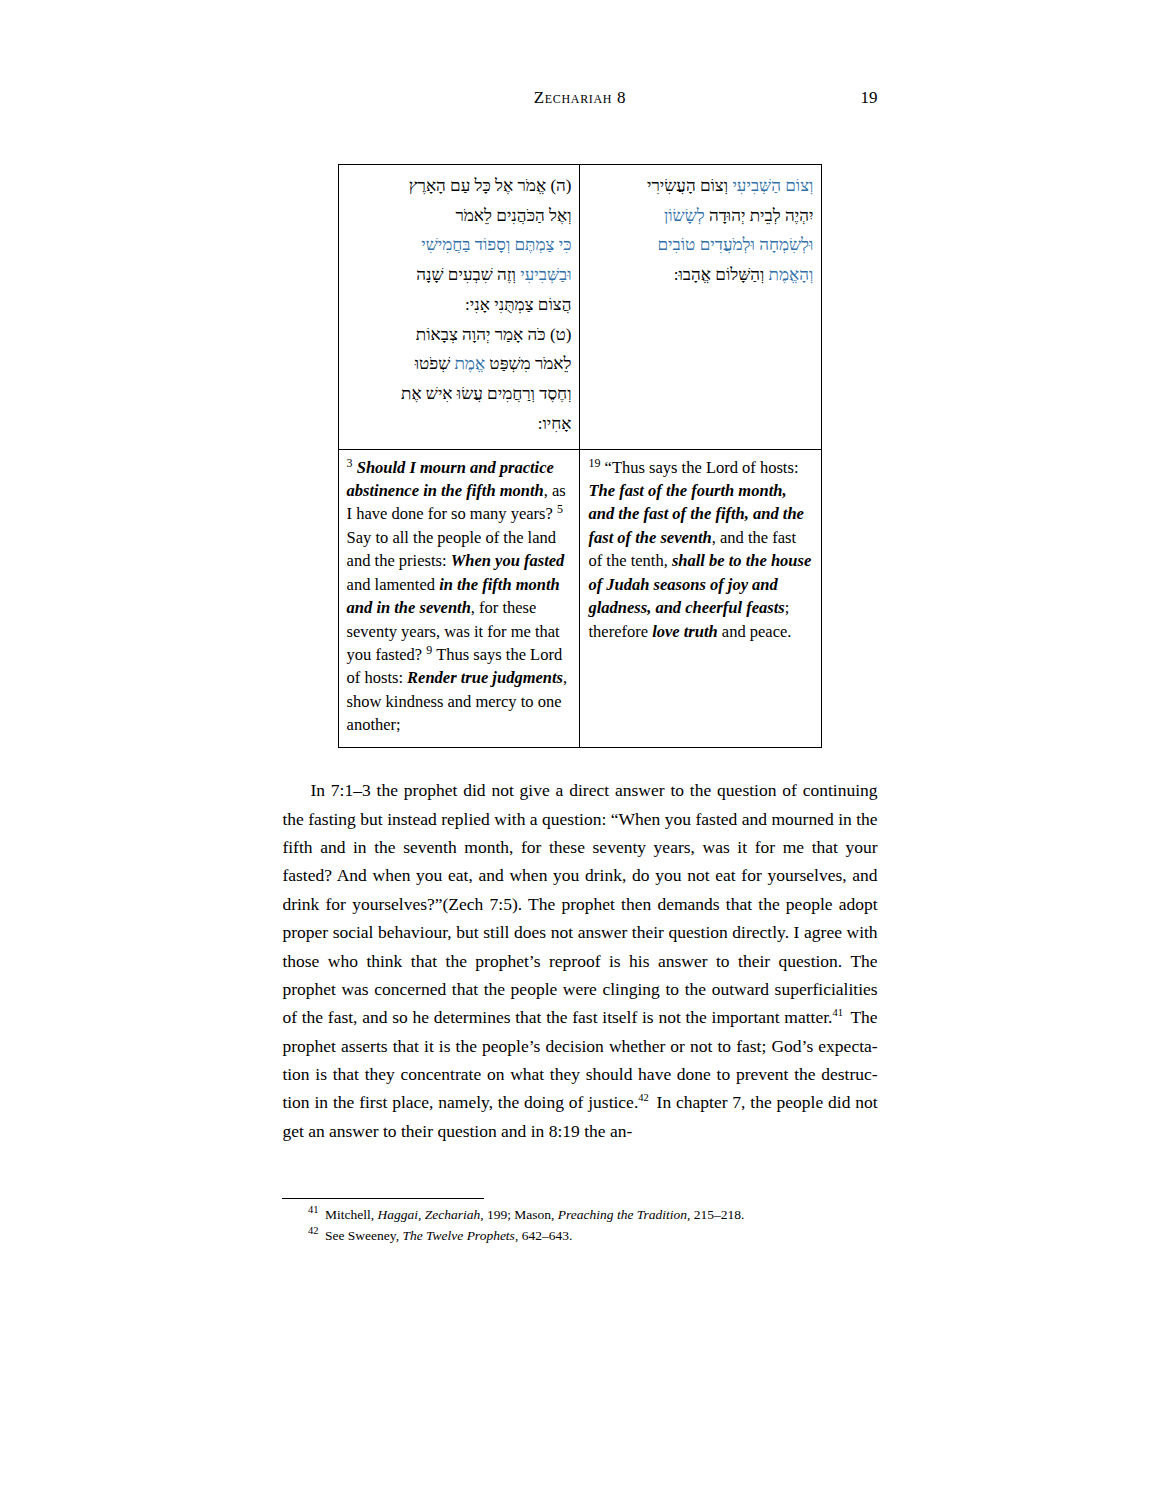Zechariah 8 19
| (ה) אֱמֹר אֶל כָּל עַם הָאָרֶץ וְאֶל הַכֹּהֲנִים לֵאמֹר כִּי צַמְתֶּם וְסָפוֹד בַּחֲמִישִׁי וּבַשְּׁבִיעִי וְזֶה שִׁבְעִים שָׁנָה הֲצוֹם צַמְתֻּנִי אָנִי: (ט) כֹּה אָמַר יְהוָה צְבָאוֹת לֵאמֹר מִשְׁפַּט אֱמֶת שְׁפֹטוּ וְחֶסֶד וְרַחֲמִים עֲשׂוּ אִישׁ אֶת אָחִיו: | וְצוֹם הַשְּׁבִיעִי וְצוֹם הָעֲשִׂירִי יִהְיֶה לְבֵית יְהוּדָה לְשָׂשׂוֹן וּלְשִׂמְחָה וּלְמֹעֲדִים טוֹבִים וְהָאֱמֶת וְהַשָּׁלוֹם אֱהָבוּ: |
| 3 Should I mourn and practice abstinence in the fifth month , as I have done for so many years? 5 Say to all the people of the land and the priests: When you fasted and lamented in the fifth month and in the seventh , for these seventy years, was it for me that you fasted? 9 Thus says the Lord of hosts: Render true judgments , show kindness and mercy to one another; | 19 “Thus says the Lord of hosts: The fast of the fourth month, and the fast of the fifth, and the fast of the seventh , and the fast of the tenth, shall be to the house of Judah seasons of joy and gladness, and cheerful feasts ; therefore love truth and peace. |
In 7:1–3 the prophet did not give a direct answer to the question of continuing the fasting but instead replied with a question: “When you fasted and mourned in the fifth and in the seventh month, for these seventy years, was it for me that your fasted? And when you eat, and when you drink, do you not eat for yourselves, and drink for yourselves?”(Zech 7:5). The prophet then demands that the people adopt proper social behaviour, but still does not answer their question directly. I agree with those who think that the prophet’s reproof is his answer to their question. The prophet was concerned that the people were clinging to the outward superficialities of the fast, and so he determines that the fast itself is not the important matter.41 The prophet asserts that it is the people’s decision whether or not to fast; God’s expectation is that they concentrate on what they should have done to prevent the destruction in the first place, namely, the doing of justice.42 In chapter 7, the people did not get an answer to their question and in 8:19 the an-
41 Mitchell, Haggai, Zechariah, 199; Mason, Preaching the Tradition, 215–218.
42 See Sweeney, The Twelve Prophets, 642–643.